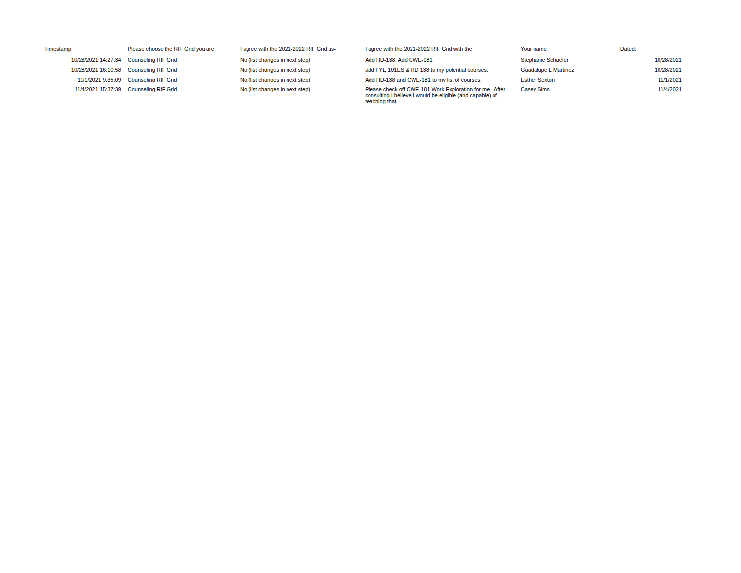| Timestamp | Please choose the RIF Grid you are | I agree with the 2021-2022 RIF Grid as- | I agree with the 2021-2022 RIF Grid with the | Your name | Dated: |
| --- | --- | --- | --- | --- | --- |
| 10/28/2021 14:27:34 | Counseling RIF Grid | No (list changes in next step) | Add HD-138; Add CWE-181 | Stephanie Schaefer | 10/28/2021 |
| 10/28/2021 16:10:58 | Counseling RIF Grid | No (list changes in next step) | add FYE 101ES & HD 138 to my potential courses. | Guadalupe L Martinez | 10/28/2021 |
| 11/1/2021 9:35:09 | Counseling RIF Grid | No (list changes in next step) | Add HD-138 and CWE-181 to my list of courses. | Esther Sexton | 11/1/2021 |
| 11/4/2021 15:37:39 | Counseling RIF Grid | No (list changes in next step) | Please check off CWE-181 Work Exploration for me. After consulting I believe I would be eligible (and capable) of teaching that. | Casey Sims | 11/4/2021 |